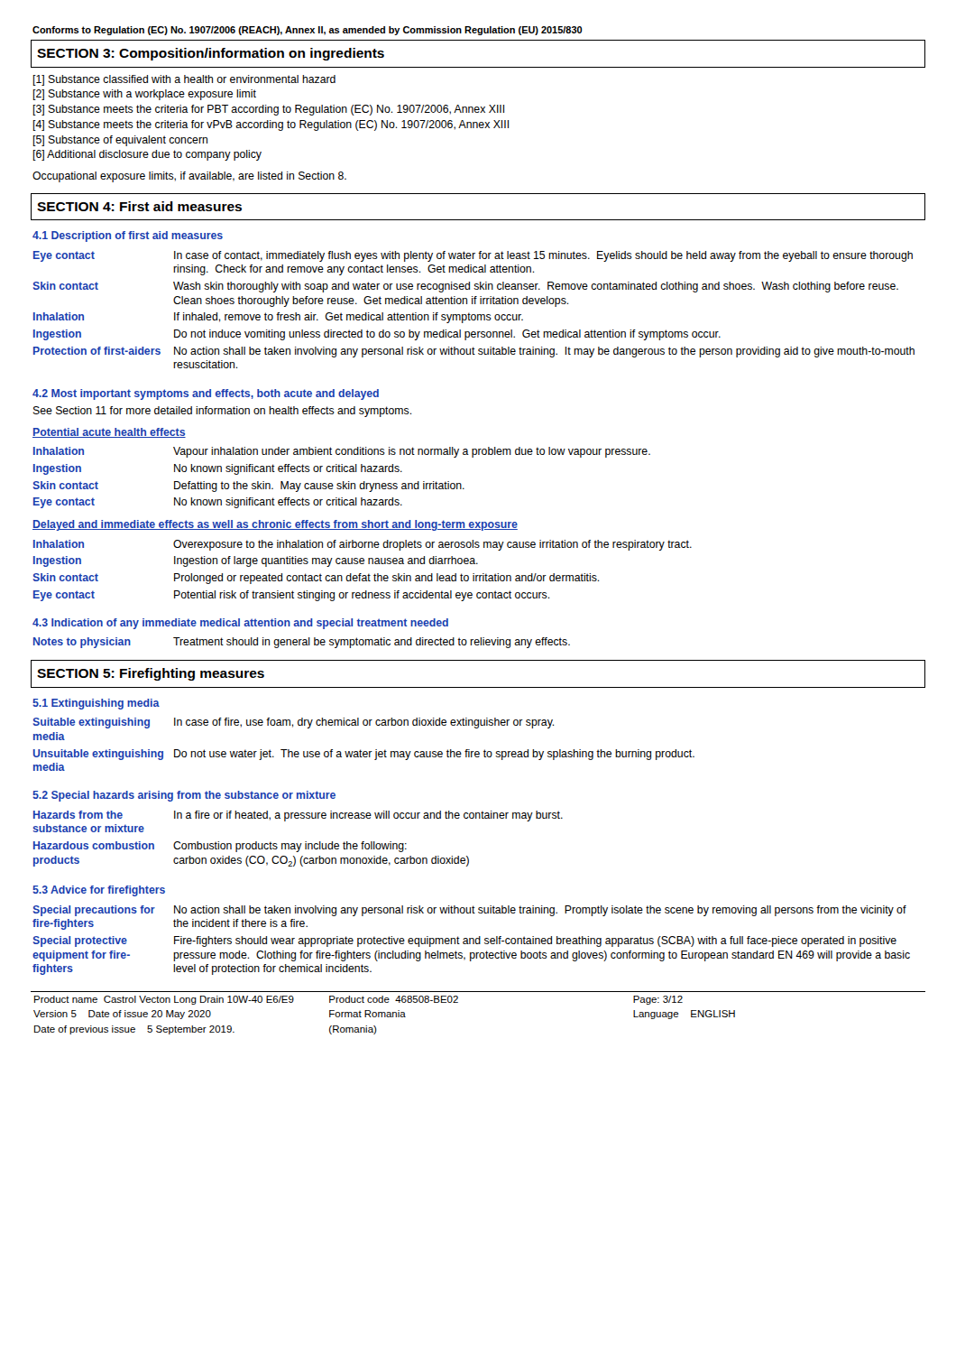Conforms to Regulation (EC) No. 1907/2006 (REACH), Annex II, as amended by Commission Regulation (EU) 2015/830
SECTION 3: Composition/information on ingredients
[1] Substance classified with a health or environmental hazard
[2] Substance with a workplace exposure limit
[3] Substance meets the criteria for PBT according to Regulation (EC) No. 1907/2006, Annex XIII
[4] Substance meets the criteria for vPvB according to Regulation (EC) No. 1907/2006, Annex XIII
[5] Substance of equivalent concern
[6] Additional disclosure due to company policy
Occupational exposure limits, if available, are listed in Section 8.
SECTION 4: First aid measures
4.1 Description of first aid measures
| Eye contact | In case of contact, immediately flush eyes with plenty of water for at least 15 minutes. Eyelids should be held away from the eyeball to ensure thorough rinsing. Check for and remove any contact lenses. Get medical attention. |
| Skin contact | Wash skin thoroughly with soap and water or use recognised skin cleanser. Remove contaminated clothing and shoes. Wash clothing before reuse. Clean shoes thoroughly before reuse. Get medical attention if irritation develops. |
| Inhalation | If inhaled, remove to fresh air. Get medical attention if symptoms occur. |
| Ingestion | Do not induce vomiting unless directed to do so by medical personnel. Get medical attention if symptoms occur. |
| Protection of first-aiders | No action shall be taken involving any personal risk or without suitable training. It may be dangerous to the person providing aid to give mouth-to-mouth resuscitation. |
4.2 Most important symptoms and effects, both acute and delayed
See Section 11 for more detailed information on health effects and symptoms.
Potential acute health effects
| Inhalation | Vapour inhalation under ambient conditions is not normally a problem due to low vapour pressure. |
| Ingestion | No known significant effects or critical hazards. |
| Skin contact | Defatting to the skin. May cause skin dryness and irritation. |
| Eye contact | No known significant effects or critical hazards. |
Delayed and immediate effects as well as chronic effects from short and long-term exposure
| Inhalation | Overexposure to the inhalation of airborne droplets or aerosols may cause irritation of the respiratory tract. |
| Ingestion | Ingestion of large quantities may cause nausea and diarrhoea. |
| Skin contact | Prolonged or repeated contact can defat the skin and lead to irritation and/or dermatitis. |
| Eye contact | Potential risk of transient stinging or redness if accidental eye contact occurs. |
4.3 Indication of any immediate medical attention and special treatment needed
| Notes to physician | Treatment should in general be symptomatic and directed to relieving any effects. |
SECTION 5: Firefighting measures
5.1 Extinguishing media
| Suitable extinguishing media | In case of fire, use foam, dry chemical or carbon dioxide extinguisher or spray. |
| Unsuitable extinguishing media | Do not use water jet. The use of a water jet may cause the fire to spread by splashing the burning product. |
5.2 Special hazards arising from the substance or mixture
| Hazards from the substance or mixture | In a fire or if heated, a pressure increase will occur and the container may burst. |
| Hazardous combustion products | Combustion products may include the following: carbon oxides (CO, CO 2 ) (carbon monoxide, carbon dioxide) |
5.3 Advice for firefighters
| Special precautions for fire-fighters | No action shall be taken involving any personal risk or without suitable training. Promptly isolate the scene by removing all persons from the vicinity of the incident if there is a fire. |
| Special protective equipment for fire-fighters | Fire-fighters should wear appropriate protective equipment and self-contained breathing apparatus (SCBA) with a full face-piece operated in positive pressure mode. Clothing for fire-fighters (including helmets, protective boots and gloves) conforming to European standard EN 469 will provide a basic level of protection for chemical incidents. |
| Product name Castrol Vecton Long Drain 10W-40 E6/E9 | Product code 468508-BE02 | Page: 3/12 |
| Version 5 Date of issue 20 May 2020 | Format Romania | Language ENGLISH |
| Date of previous issue 5 September 2019. | (Romania) | |